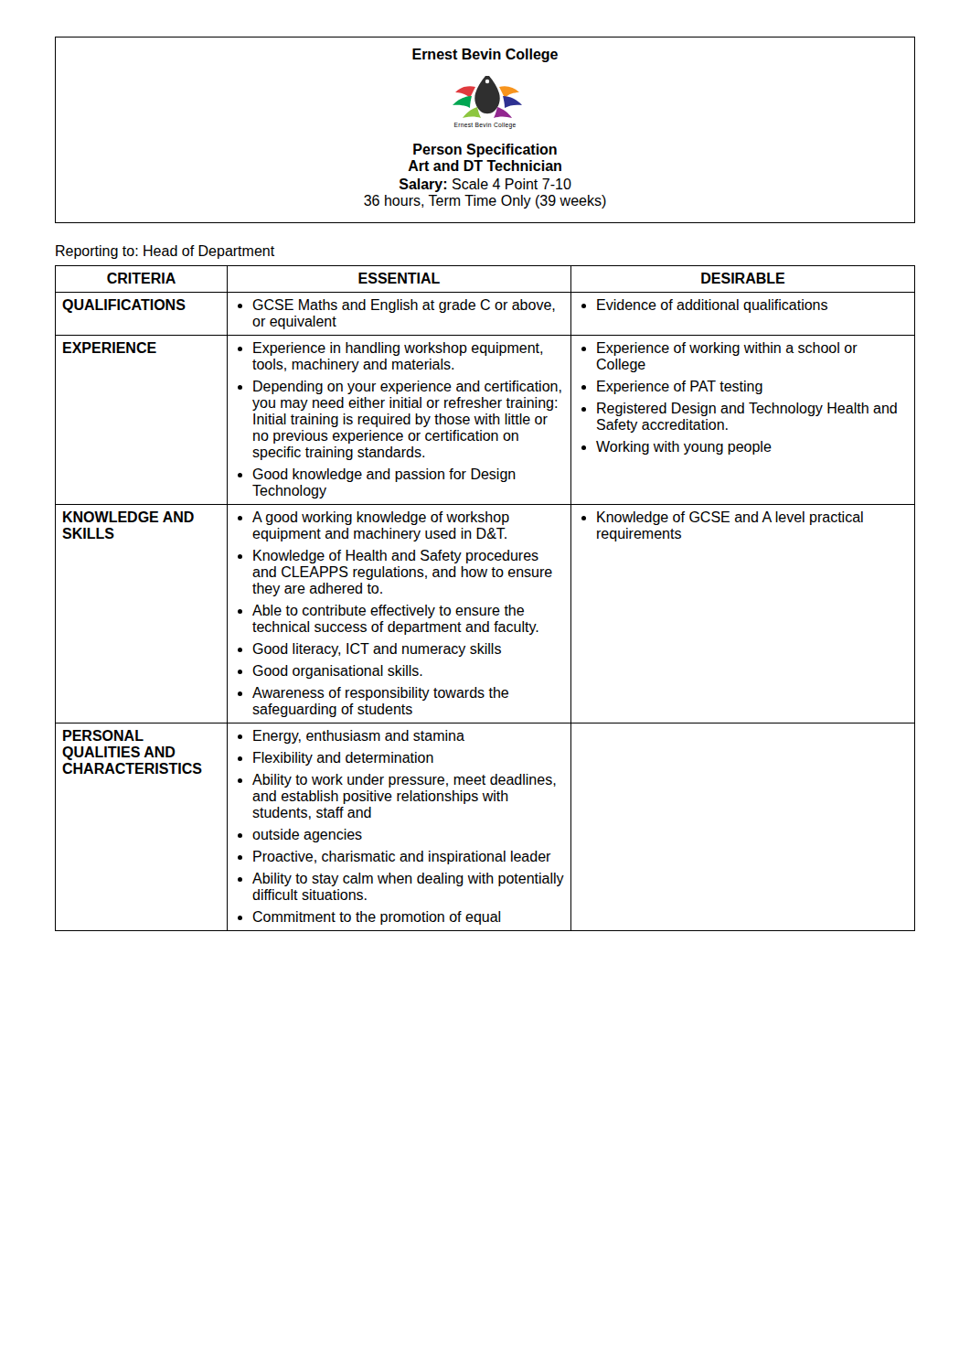Ernest Bevin College
Ernest Bevin College
Person Specification
Art and DT Technician
Salary: Scale 4 Point 7-10
36 hours, Term Time Only (39 weeks)
Reporting to: Head of Department
| CRITERIA | ESSENTIAL | DESIRABLE |
| --- | --- | --- |
| QUALIFICATIONS | GCSE Maths and English at grade C or above, or equivalent | Evidence of additional qualifications |
| EXPERIENCE | Experience in handling workshop equipment, tools, machinery and materials. Depending on your experience and certification, you may need either initial or refresher training: Initial training is required by those with little or no previous experience or certification on specific training standards. Good knowledge and passion for Design Technology | Experience of working within a school or College Experience of PAT testing Registered Design and Technology Health and Safety accreditation. Working with young people |
| KNOWLEDGE AND SKILLS | A good working knowledge of workshop equipment and machinery used in D&T. Knowledge of Health and Safety procedures and CLEAPPS regulations, and how to ensure they are adhered to. Able to contribute effectively to ensure the technical success of department and faculty. Good literacy, ICT and numeracy skills Good organisational skills. Awareness of responsibility towards the safeguarding of students | Knowledge of GCSE and A level practical requirements |
| PERSONAL QUALITIES AND CHARACTERISTICS | Energy, enthusiasm and stamina Flexibility and determination Ability to work under pressure, meet deadlines, and establish positive relationships with students, staff and outside agencies Proactive, charismatic and inspirational leader Ability to stay calm when dealing with potentially difficult situations. Commitment to the promotion of equal | |